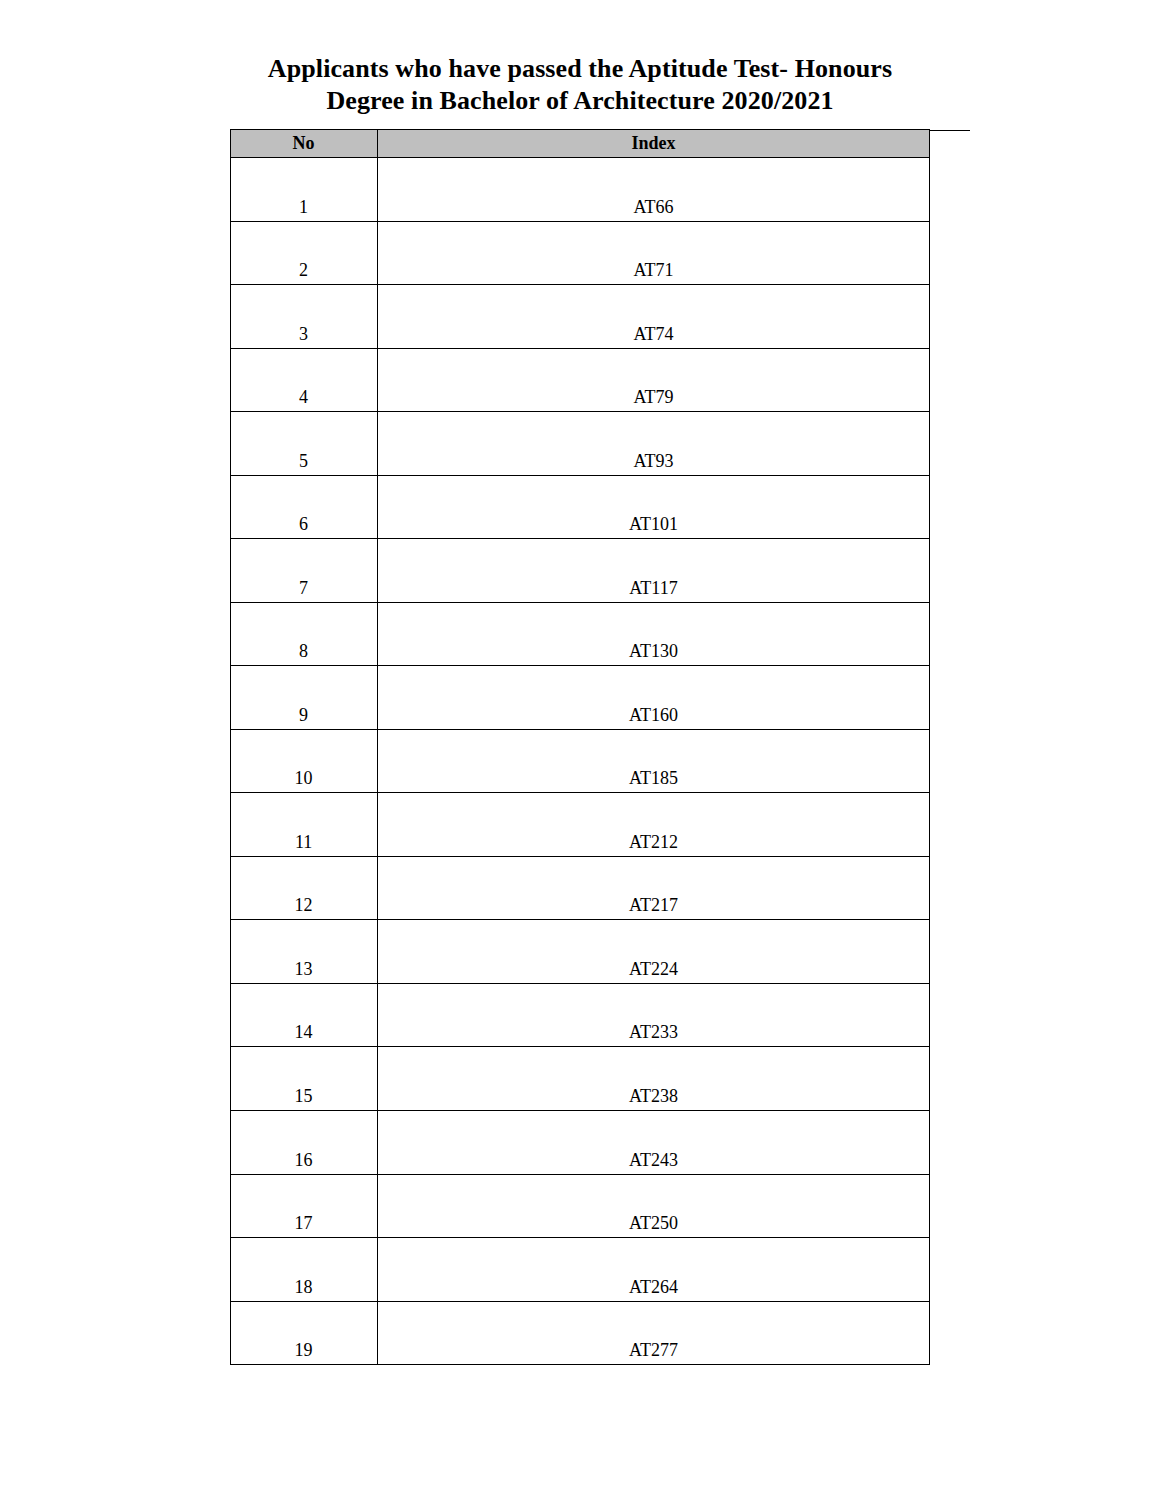Applicants who have passed the Aptitude Test- Honours Degree in Bachelor of Architecture 2020/2021
| No | Index |
| --- | --- |
| 1 | AT66 |
| 2 | AT71 |
| 3 | AT74 |
| 4 | AT79 |
| 5 | AT93 |
| 6 | AT101 |
| 7 | AT117 |
| 8 | AT130 |
| 9 | AT160 |
| 10 | AT185 |
| 11 | AT212 |
| 12 | AT217 |
| 13 | AT224 |
| 14 | AT233 |
| 15 | AT238 |
| 16 | AT243 |
| 17 | AT250 |
| 18 | AT264 |
| 19 | AT277 |